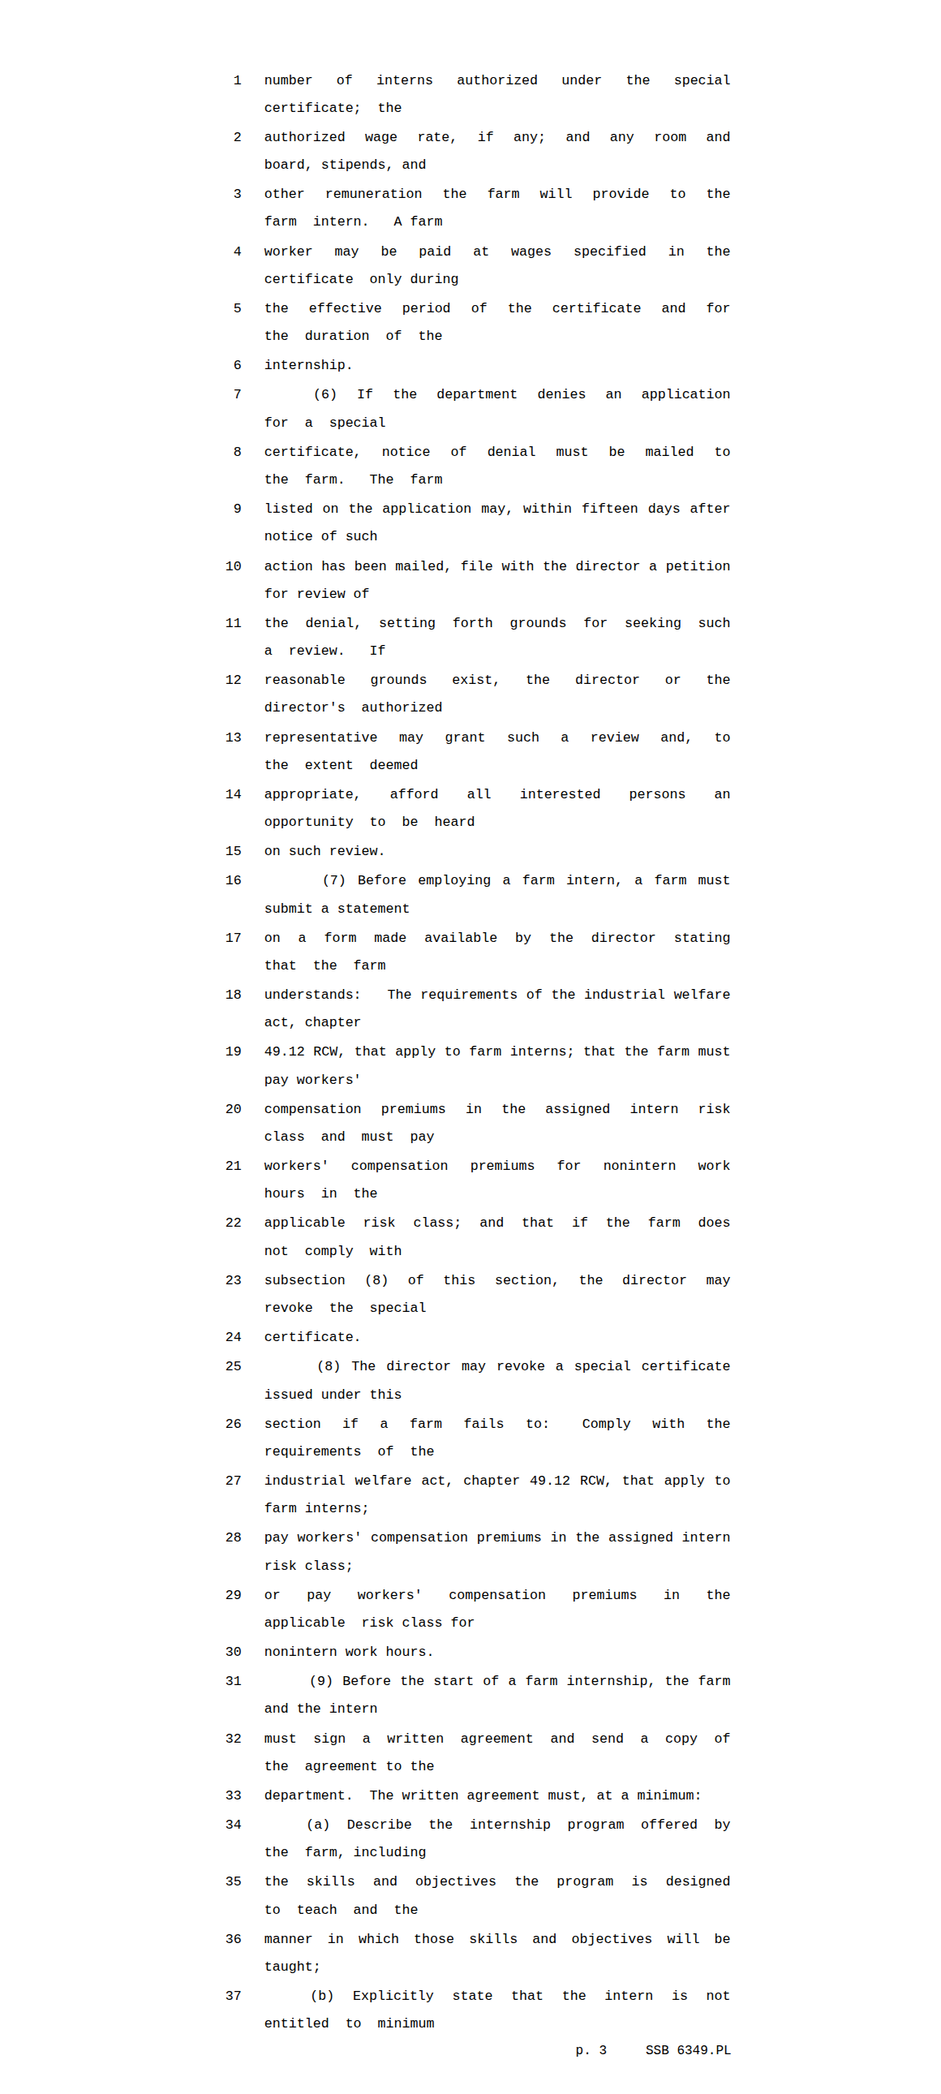| 1 | number of interns authorized under the special certificate; the |
| 2 | authorized wage rate, if any; and any room and board, stipends, and |
| 3 | other remuneration the farm will provide to the farm intern. A farm |
| 4 | worker may be paid at wages specified in the certificate only during |
| 5 | the effective period of the certificate and for the duration of the |
| 6 | internship. |
| 7 | (6) If the department denies an application for a special |
| 8 | certificate, notice of denial must be mailed to the farm. The farm |
| 9 | listed on the application may, within fifteen days after notice of such |
| 10 | action has been mailed, file with the director a petition for review of |
| 11 | the denial, setting forth grounds for seeking such a review. If |
| 12 | reasonable grounds exist, the director or the director's authorized |
| 13 | representative may grant such a review and, to the extent deemed |
| 14 | appropriate, afford all interested persons an opportunity to be heard |
| 15 | on such review. |
| 16 | (7) Before employing a farm intern, a farm must submit a statement |
| 17 | on a form made available by the director stating that the farm |
| 18 | understands: The requirements of the industrial welfare act, chapter |
| 19 | 49.12 RCW, that apply to farm interns; that the farm must pay workers' |
| 20 | compensation premiums in the assigned intern risk class and must pay |
| 21 | workers' compensation premiums for nonintern work hours in the |
| 22 | applicable risk class; and that if the farm does not comply with |
| 23 | subsection (8) of this section, the director may revoke the special |
| 24 | certificate. |
| 25 | (8) The director may revoke a special certificate issued under this |
| 26 | section if a farm fails to: Comply with the requirements of the |
| 27 | industrial welfare act, chapter 49.12 RCW, that apply to farm interns; |
| 28 | pay workers' compensation premiums in the assigned intern risk class; |
| 29 | or pay workers' compensation premiums in the applicable risk class for |
| 30 | nonintern work hours. |
| 31 | (9) Before the start of a farm internship, the farm and the intern |
| 32 | must sign a written agreement and send a copy of the agreement to the |
| 33 | department. The written agreement must, at a minimum: |
| 34 | (a) Describe the internship program offered by the farm, including |
| 35 | the skills and objectives the program is designed to teach and the |
| 36 | manner in which those skills and objectives will be taught; |
| 37 | (b) Explicitly state that the intern is not entitled to minimum |
p. 3 SSB 6349.PL